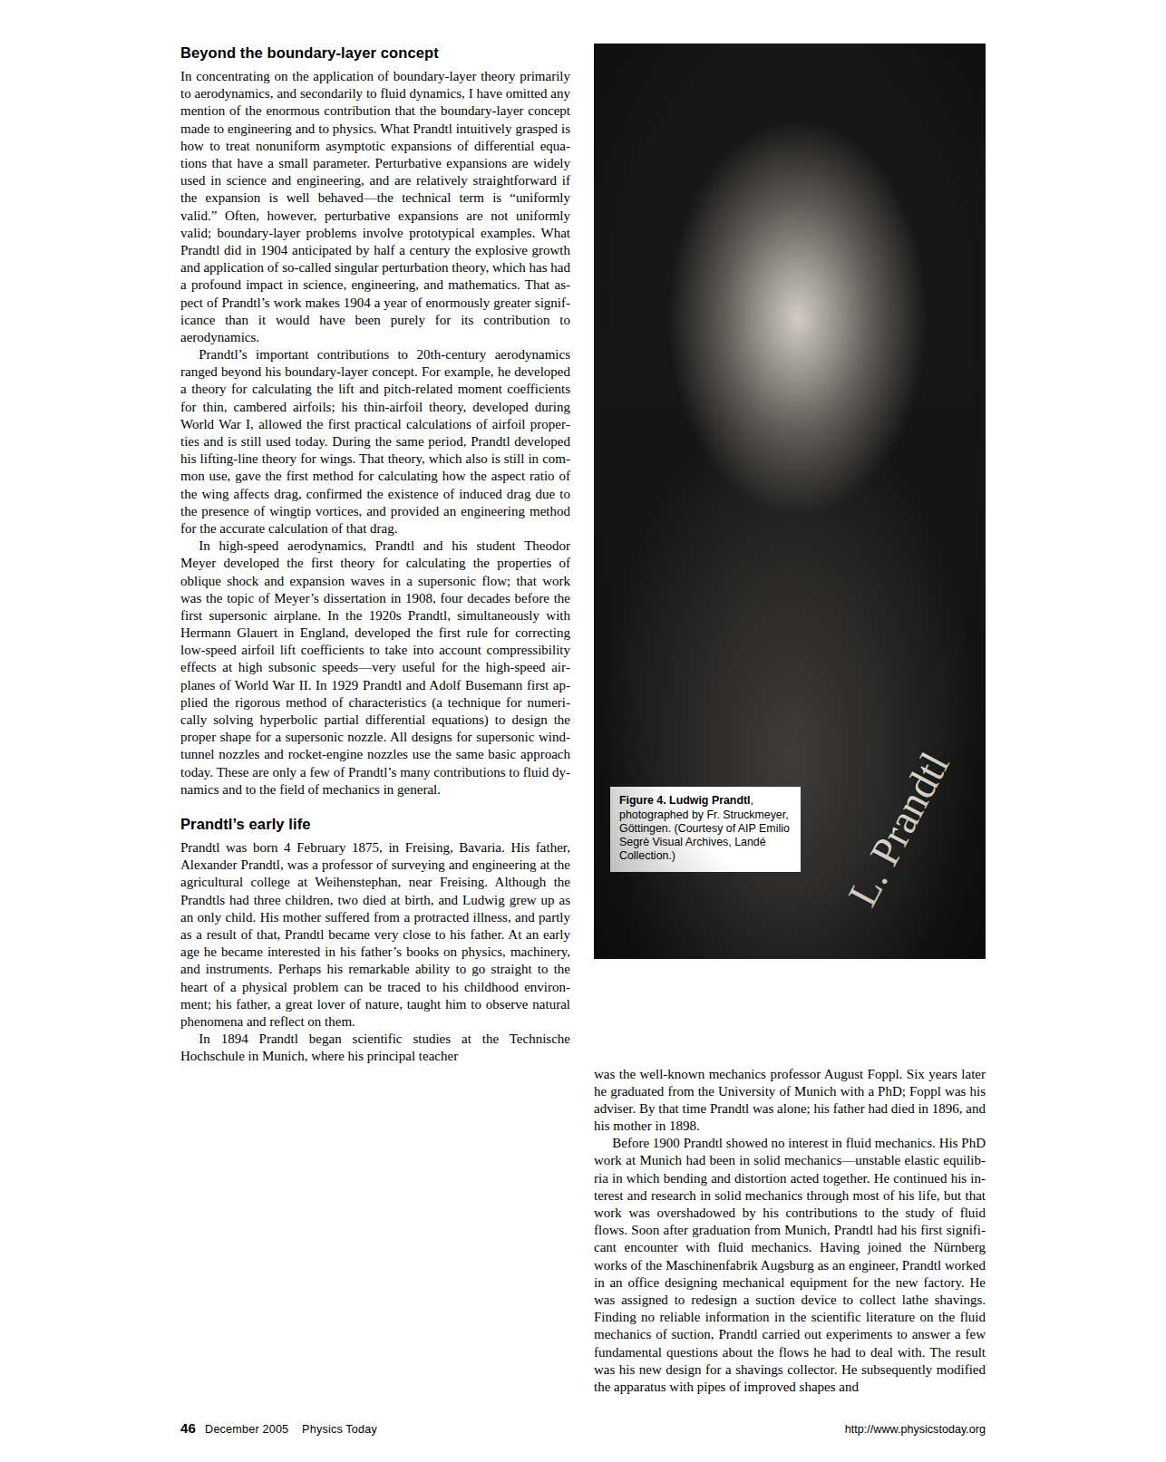Beyond the boundary-layer concept
In concentrating on the application of boundary-layer theory primarily to aerodynamics, and secondarily to fluid dynamics, I have omitted any mention of the enormous contribution that the boundary-layer concept made to engineering and to physics. What Prandtl intuitively grasped is how to treat nonuniform asymptotic expansions of differential equations that have a small parameter. Perturbative expansions are widely used in science and engineering, and are relatively straightforward if the expansion is well behaved—the technical term is “uniformly valid.” Often, however, perturbative expansions are not uniformly valid; boundary-layer problems involve prototypical examples. What Prandtl did in 1904 anticipated by half a century the explosive growth and application of so-called singular perturbation theory, which has had a profound impact in science, engineering, and mathematics. That aspect of Prandtl’s work makes 1904 a year of enormously greater significance than it would have been purely for its contribution to aerodynamics.
Prandtl’s important contributions to 20th-century aerodynamics ranged beyond his boundary-layer concept. For example, he developed a theory for calculating the lift and pitch-related moment coefficients for thin, cambered airfoils; his thin-airfoil theory, developed during World War I, allowed the first practical calculations of airfoil properties and is still used today. During the same period, Prandtl developed his lifting-line theory for wings. That theory, which also is still in common use, gave the first method for calculating how the aspect ratio of the wing affects drag, confirmed the existence of induced drag due to the presence of wingtip vortices, and provided an engineering method for the accurate calculation of that drag.
In high-speed aerodynamics, Prandtl and his student Theodor Meyer developed the first theory for calculating the properties of oblique shock and expansion waves in a supersonic flow; that work was the topic of Meyer’s dissertation in 1908, four decades before the first supersonic airplane. In the 1920s Prandtl, simultaneously with Hermann Glauert in England, developed the first rule for correcting low-speed airfoil lift coefficients to take into account compressibility effects at high subsonic speeds—very useful for the high-speed airplanes of World War II. In 1929 Prandtl and Adolf Busemann first applied the rigorous method of characteristics (a technique for numerically solving hyperbolic partial differential equations) to design the proper shape for a supersonic nozzle. All designs for supersonic wind-tunnel nozzles and rocket-engine nozzles use the same basic approach today. These are only a few of Prandtl’s many contributions to fluid dynamics and to the field of mechanics in general.
Prandtl’s early life
Prandtl was born 4 February 1875, in Freising, Bavaria. His father, Alexander Prandtl, was a professor of surveying and engineering at the agricultural college at Weihenstephan, near Freising. Although the Prandtls had three children, two died at birth, and Ludwig grew up as an only child. His mother suffered from a protracted illness, and partly as a result of that, Prandtl became very close to his father. At an early age he became interested in his father’s books on physics, machinery, and instruments. Perhaps his remarkable ability to go straight to the heart of a physical problem can be traced to his childhood environment; his father, a great lover of nature, taught him to observe natural phenomena and reflect on them.
In 1894 Prandtl began scientific studies at the Technische Hochschule in Munich, where his principal teacher
L. Prandtl
Figure 4. Ludwig Prandtl, photographed by Fr. Struckmeyer, Göttingen. (Courtesy of AIP Emilio Segrè Visual Archives, Landé Collection.)
was the well-known mechanics professor August Foppl. Six years later he graduated from the University of Munich with a PhD; Foppl was his adviser. By that time Prandtl was alone; his father had died in 1896, and his mother in 1898.
Before 1900 Prandtl showed no interest in fluid mechanics. His PhD work at Munich had been in solid mechanics—unstable elastic equilibria in which bending and distortion acted together. He continued his interest and research in solid mechanics through most of his life, but that work was overshadowed by his contributions to the study of fluid flows. Soon after graduation from Munich, Prandtl had his first significant encounter with fluid mechanics. Having joined the Nürnberg works of the Maschinenfabrik Augsburg as an engineer, Prandtl worked in an office designing mechanical equipment for the new factory. He was assigned to redesign a suction device to collect lathe shavings. Finding no reliable information in the scientific literature on the fluid mechanics of suction, Prandtl carried out experiments to answer a few fundamental questions about the flows he had to deal with. The result was his new design for a shavings collector. He subsequently modified the apparatus with pipes of improved shapes and
46 December 2005 Physics Today
http://www.physicstoday.org